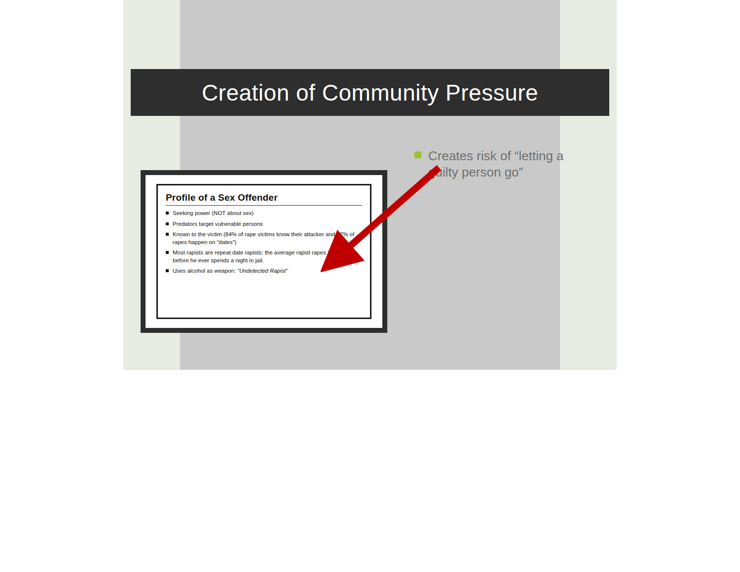Creation of Community Pressure
Creates risk of “letting a guilty person go”
Profile of a Sex Offender
Seeking power (NOT about sex)
Predators target vulnerable persons
Known to the victim (84% of rape victims know their attacker and 57% of rapes happen on “dates”)
Most rapists are repeat date rapists; the average rapist rapes 14 people before he ever spends a night in jail.
Uses alcohol as weapon: “Undetected Rapist”